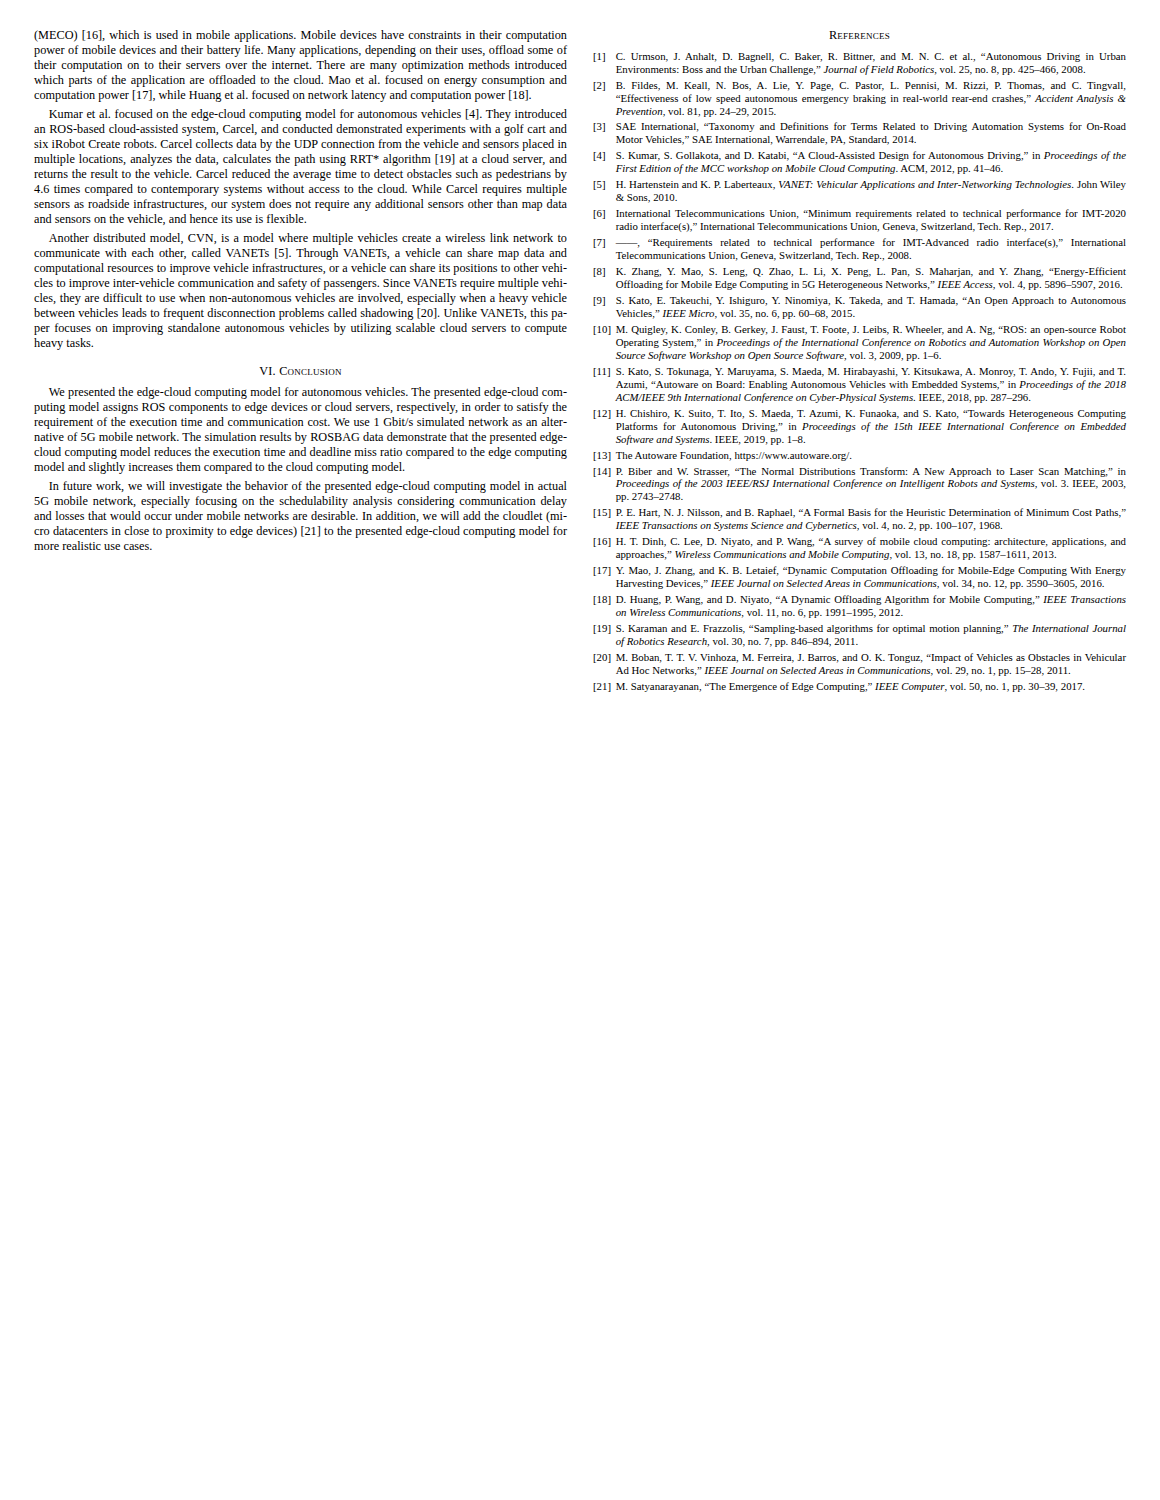(MECO) [16], which is used in mobile applications. Mobile devices have constraints in their computation power of mobile devices and their battery life. Many applications, depending on their uses, offload some of their computation on to their servers over the internet. There are many optimization methods introduced which parts of the application are offloaded to the cloud. Mao et al. focused on energy consumption and computation power [17], while Huang et al. focused on network latency and computation power [18].
Kumar et al. focused on the edge-cloud computing model for autonomous vehicles [4]. They introduced an ROS-based cloud-assisted system, Carcel, and conducted demonstrated experiments with a golf cart and six iRobot Create robots. Carcel collects data by the UDP connection from the vehicle and sensors placed in multiple locations, analyzes the data, calculates the path using RRT* algorithm [19] at a cloud server, and returns the result to the vehicle. Carcel reduced the average time to detect obstacles such as pedestrians by 4.6 times compared to contemporary systems without access to the cloud. While Carcel requires multiple sensors as roadside infrastructures, our system does not require any additional sensors other than map data and sensors on the vehicle, and hence its use is flexible.
Another distributed model, CVN, is a model where multiple vehicles create a wireless link network to communicate with each other, called VANETs [5]. Through VANETs, a vehicle can share map data and computational resources to improve vehicle infrastructures, or a vehicle can share its positions to other vehicles to improve inter-vehicle communication and safety of passengers. Since VANETs require multiple vehicles, they are difficult to use when non-autonomous vehicles are involved, especially when a heavy vehicle between vehicles leads to frequent disconnection problems called shadowing [20]. Unlike VANETs, this paper focuses on improving standalone autonomous vehicles by utilizing scalable cloud servers to compute heavy tasks.
VI. Conclusion
We presented the edge-cloud computing model for autonomous vehicles. The presented edge-cloud computing model assigns ROS components to edge devices or cloud servers, respectively, in order to satisfy the requirement of the execution time and communication cost. We use 1 Gbit/s simulated network as an alternative of 5G mobile network. The simulation results by ROSBAG data demonstrate that the presented edge-cloud computing model reduces the execution time and deadline miss ratio compared to the edge computing model and slightly increases them compared to the cloud computing model.
In future work, we will investigate the behavior of the presented edge-cloud computing model in actual 5G mobile network, especially focusing on the schedulability analysis considering communication delay and losses that would occur under mobile networks are desirable. In addition, we will add the cloudlet (micro datacenters in close to proximity to edge devices) [21] to the presented edge-cloud computing model for more realistic use cases.
References
[1] C. Urmson, J. Anhalt, D. Bagnell, C. Baker, R. Bittner, and M. N. C. et al., “Autonomous Driving in Urban Environments: Boss and the Urban Challenge,” Journal of Field Robotics, vol. 25, no. 8, pp. 425–466, 2008.
[2] B. Fildes, M. Keall, N. Bos, A. Lie, Y. Page, C. Pastor, L. Pennisi, M. Rizzi, P. Thomas, and C. Tingvall, “Effectiveness of low speed autonomous emergency braking in real-world rear-end crashes,” Accident Analysis & Prevention, vol. 81, pp. 24–29, 2015.
[3] SAE International, “Taxonomy and Definitions for Terms Related to Driving Automation Systems for On-Road Motor Vehicles,” SAE International, Warrendale, PA, Standard, 2014.
[4] S. Kumar, S. Gollakota, and D. Katabi, “A Cloud-Assisted Design for Autonomous Driving,” in Proceedings of the First Edition of the MCC workshop on Mobile Cloud Computing. ACM, 2012, pp. 41–46.
[5] H. Hartenstein and K. P. Laberteaux, VANET: Vehicular Applications and Inter-Networking Technologies. John Wiley & Sons, 2010.
[6] International Telecommunications Union, “Minimum requirements related to technical performance for IMT-2020 radio interface(s),” International Telecommunications Union, Geneva, Switzerland, Tech. Rep., 2017.
[7]——, “Requirements related to technical performance for IMT-Advanced radio interface(s),” International Telecommunications Union, Geneva, Switzerland, Tech. Rep., 2008.
[8] K. Zhang, Y. Mao, S. Leng, Q. Zhao, L. Li, X. Peng, L. Pan, S. Maharjan, and Y. Zhang, “Energy-Efficient Offloading for Mobile Edge Computing in 5G Heterogeneous Networks,” IEEE Access, vol. 4, pp. 5896–5907, 2016.
[9] S. Kato, E. Takeuchi, Y. Ishiguro, Y. Ninomiya, K. Takeda, and T. Hamada, “An Open Approach to Autonomous Vehicles,” IEEE Micro, vol. 35, no. 6, pp. 60–68, 2015.
[10] M. Quigley, K. Conley, B. Gerkey, J. Faust, T. Foote, J. Leibs, R. Wheeler, and A. Ng, “ROS: an open-source Robot Operating System,” in Proceedings of the International Conference on Robotics and Automation Workshop on Open Source Software Workshop on Open Source Software, vol. 3, 2009, pp. 1–6.
[11] S. Kato, S. Tokunaga, Y. Maruyama, S. Maeda, M. Hirabayashi, Y. Kitsukawa, A. Monroy, T. Ando, Y. Fujii, and T. Azumi, “Autoware on Board: Enabling Autonomous Vehicles with Embedded Systems,” in Proceedings of the 2018 ACM/IEEE 9th International Conference on Cyber-Physical Systems. IEEE, 2018, pp. 287–296.
[12] H. Chishiro, K. Suito, T. Ito, S. Maeda, T. Azumi, K. Funaoka, and S. Kato, “Towards Heterogeneous Computing Platforms for Autonomous Driving,” in Proceedings of the 15th IEEE International Conference on Embedded Software and Systems. IEEE, 2019, pp. 1–8.
[13] The Autoware Foundation, https://www.autoware.org/.
[14] P. Biber and W. Strasser, “The Normal Distributions Transform: A New Approach to Laser Scan Matching,” in Proceedings of the 2003 IEEE/RSJ International Conference on Intelligent Robots and Systems, vol. 3. IEEE, 2003, pp. 2743–2748.
[15] P. E. Hart, N. J. Nilsson, and B. Raphael, “A Formal Basis for the Heuristic Determination of Minimum Cost Paths,” IEEE Transactions on Systems Science and Cybernetics, vol. 4, no. 2, pp. 100–107, 1968.
[16] H. T. Dinh, C. Lee, D. Niyato, and P. Wang, “A survey of mobile cloud computing: architecture, applications, and approaches,” Wireless Communications and Mobile Computing, vol. 13, no. 18, pp. 1587–1611, 2013.
[17] Y. Mao, J. Zhang, and K. B. Letaief, “Dynamic Computation Offloading for Mobile-Edge Computing With Energy Harvesting Devices,” IEEE Journal on Selected Areas in Communications, vol. 34, no. 12, pp. 3590–3605, 2016.
[18] D. Huang, P. Wang, and D. Niyato, “A Dynamic Offloading Algorithm for Mobile Computing,” IEEE Transactions on Wireless Communications, vol. 11, no. 6, pp. 1991–1995, 2012.
[19] S. Karaman and E. Frazzolis, “Sampling-based algorithms for optimal motion planning,” The International Journal of Robotics Research, vol. 30, no. 7, pp. 846–894, 2011.
[20] M. Boban, T. T. V. Vinhoza, M. Ferreira, J. Barros, and O. K. Tonguz, “Impact of Vehicles as Obstacles in Vehicular Ad Hoc Networks,” IEEE Journal on Selected Areas in Communications, vol. 29, no. 1, pp. 15–28, 2011.
[21] M. Satyanarayanan, “The Emergence of Edge Computing,” IEEE Computer, vol. 50, no. 1, pp. 30–39, 2017.